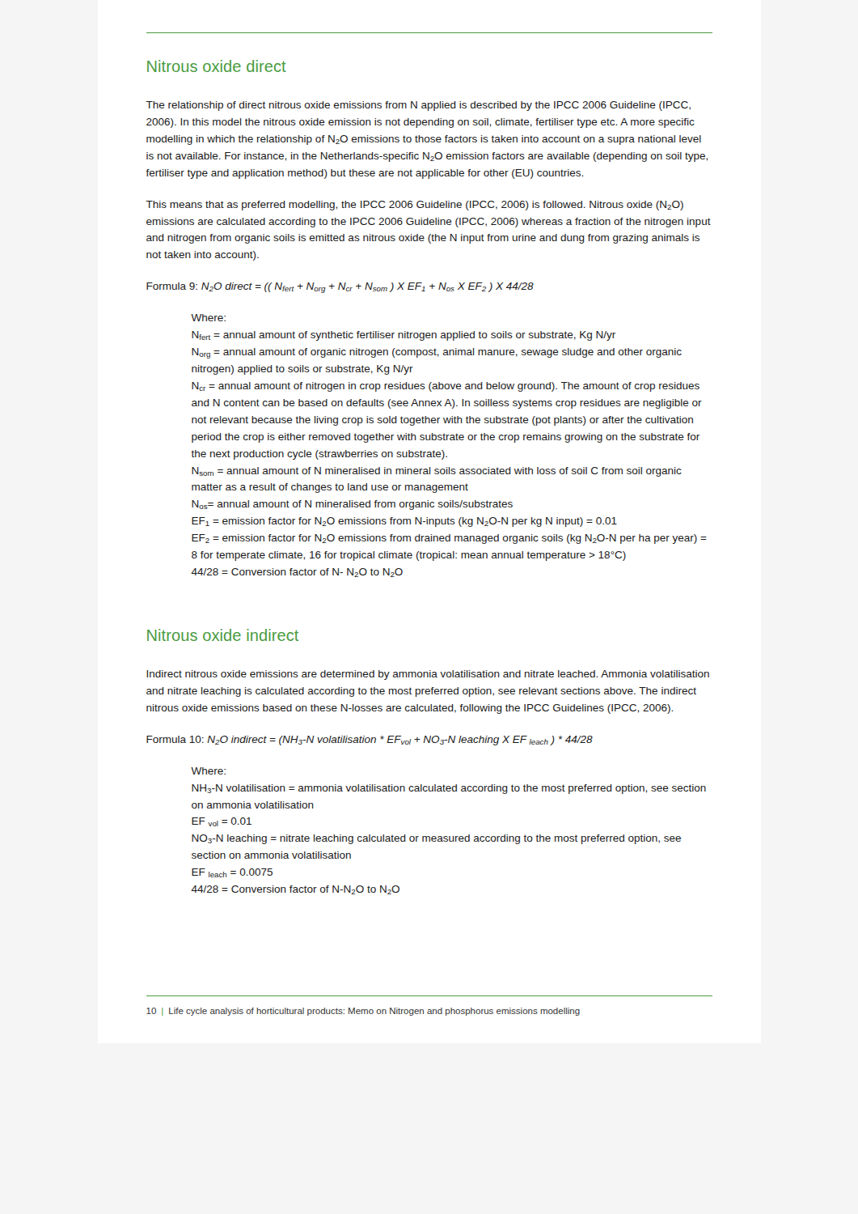Nitrous oxide direct
The relationship of direct nitrous oxide emissions from N applied is described by the IPCC 2006 Guideline (IPCC, 2006). In this model the nitrous oxide emission is not depending on soil, climate, fertiliser type etc. A more specific modelling in which the relationship of N2O emissions to those factors is taken into account on a supra national level is not available. For instance, in the Netherlands-specific N2O emission factors are available (depending on soil type, fertiliser type and application method) but these are not applicable for other (EU) countries.
This means that as preferred modelling, the IPCC 2006 Guideline (IPCC, 2006) is followed. Nitrous oxide (N2O) emissions are calculated according to the IPCC 2006 Guideline (IPCC, 2006) whereas a fraction of the nitrogen input and nitrogen from organic soils is emitted as nitrous oxide (the N input from urine and dung from grazing animals is not taken into account).
Formula 9: N2O direct = (( Nfert + Norg + Ncr + Nsom ) X EF1 + Nos X EF2 ) X 44/28
Where: Nfert = annual amount of synthetic fertiliser nitrogen applied to soils or substrate, Kg N/yr Norg = annual amount of organic nitrogen (compost, animal manure, sewage sludge and other organic nitrogen) applied to soils or substrate, Kg N/yr Ncr = annual amount of nitrogen in crop residues (above and below ground). The amount of crop residues and N content can be based on defaults (see Annex A). In soilless systems crop residues are negligible or not relevant because the living crop is sold together with the substrate (pot plants) or after the cultivation period the crop is either removed together with substrate or the crop remains growing on the substrate for the next production cycle (strawberries on substrate). Nsom = annual amount of N mineralised in mineral soils associated with loss of soil C from soil organic matter as a result of changes to land use or management Nos= annual amount of N mineralised from organic soils/substrates EF1 = emission factor for N2O emissions from N-inputs (kg N2O-N per kg N input) = 0.01 EF2 = emission factor for N2O emissions from drained managed organic soils (kg N2O-N per ha per year) = 8 for temperate climate, 16 for tropical climate (tropical: mean annual temperature > 18°C) 44/28 = Conversion factor of N- N2O to N2O
Nitrous oxide indirect
Indirect nitrous oxide emissions are determined by ammonia volatilisation and nitrate leached. Ammonia volatilisation and nitrate leaching is calculated according to the most preferred option, see relevant sections above. The indirect nitrous oxide emissions based on these N-losses are calculated, following the IPCC Guidelines (IPCC, 2006).
Formula 10: N2O indirect = (NH3-N volatilisation * EFvol + NO3-N leaching X EF leach ) * 44/28
Where: NH3-N volatilisation = ammonia volatilisation calculated according to the most preferred option, see section on ammonia volatilisation EF vol = 0.01 NO3-N leaching = nitrate leaching calculated or measured according to the most preferred option, see section on ammonia volatilisation EF leach = 0.0075 44/28 = Conversion factor of N-N2O to N2O
10|Life cycle analysis of horticultural products: Memo on Nitrogen and phosphorus emissions modelling